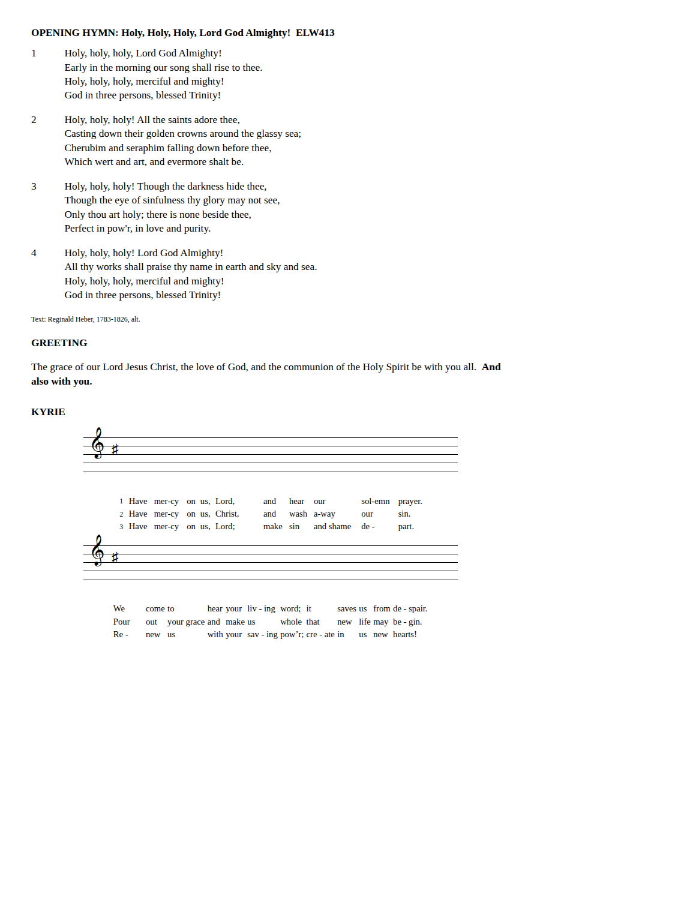OPENING HYMN: Holy, Holy, Holy, Lord God Almighty! ELW413
| 1 | Holy, holy, holy, Lord God Almighty! Early in the morning our song shall rise to thee. Holy, holy, holy, merciful and mighty! God in three persons, blessed Trinity! |
| 2 | Holy, holy, holy! All the saints adore thee, Casting down their golden crowns around the glassy sea; Cherubim and seraphim falling down before thee, Which wert and art, and evermore shalt be. |
| 3 | Holy, holy, holy! Though the darkness hide thee, Though the eye of sinfulness thy glory may not see, Only thou art holy; there is none beside thee, Perfect in pow'r, in love and purity. |
| 4 | Holy, holy, holy! Lord God Almighty! All thy works shall praise thy name in earth and sky and sea. Holy, holy, holy, merciful and mighty! God in three persons, blessed Trinity! |
Text: Reginald Heber, 1783-1826, alt.
GREETING
The grace of our Lord Jesus Christ, the love of God, and the communion of the Holy Spirit be with you all. And also with you.
KYRIE
𝄞 ♯
| 1 | Have | mer‑cy | on | us, | Lord, | | and | hear | our | sol‑emn | prayer. |
| 2 | Have | mer‑cy | on | us, | Christ, | | and | wash | a‑way | our | sin. |
| 3 | Have | mer‑cy | on | us, | Lord; | | make | sin | and shame | de ‑ | part. |
𝄞 ♯
| We | | come | to | hear | your | liv ‑ ing | word; | it | saves | us | from | de ‑ spair. |
| Pour | | out | your grace | and | make | us | whole | that | new | life | may | be ‑ gin. |
| Re ‑ | | new | us | with | your | sav ‑ ing | pow’r; | cre ‑ ate | in | us | new | hearts! |